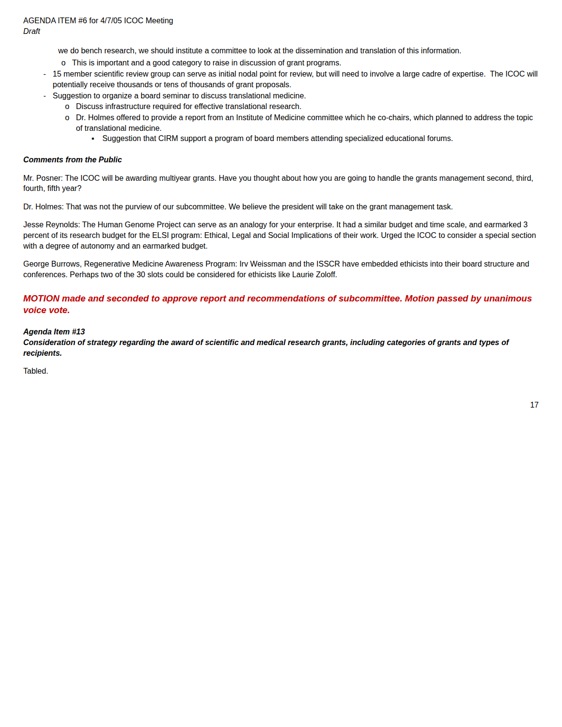AGENDA ITEM #6 for 4/7/05 ICOC Meeting
Draft
we do bench research, we should institute a committee to look at the dissemination and translation of this information.
This is important and a good category to raise in discussion of grant programs.
15 member scientific review group can serve as initial nodal point for review, but will need to involve a large cadre of expertise. The ICOC will potentially receive thousands or tens of thousands of grant proposals.
Suggestion to organize a board seminar to discuss translational medicine.
Discuss infrastructure required for effective translational research.
Dr. Holmes offered to provide a report from an Institute of Medicine committee which he co-chairs, which planned to address the topic of translational medicine.
Suggestion that CIRM support a program of board members attending specialized educational forums.
Comments from the Public
Mr. Posner: The ICOC will be awarding multiyear grants. Have you thought about how you are going to handle the grants management second, third, fourth, fifth year?
Dr. Holmes: That was not the purview of our subcommittee. We believe the president will take on the grant management task.
Jesse Reynolds: The Human Genome Project can serve as an analogy for your enterprise. It had a similar budget and time scale, and earmarked 3 percent of its research budget for the ELSI program: Ethical, Legal and Social Implications of their work. Urged the ICOC to consider a special section with a degree of autonomy and an earmarked budget.
George Burrows, Regenerative Medicine Awareness Program: Irv Weissman and the ISSCR have embedded ethicists into their board structure and conferences. Perhaps two of the 30 slots could be considered for ethicists like Laurie Zoloff.
MOTION made and seconded to approve report and recommendations of subcommittee. Motion passed by unanimous voice vote.
Agenda Item #13
Consideration of strategy regarding the award of scientific and medical research grants, including categories of grants and types of recipients.
Tabled.
17